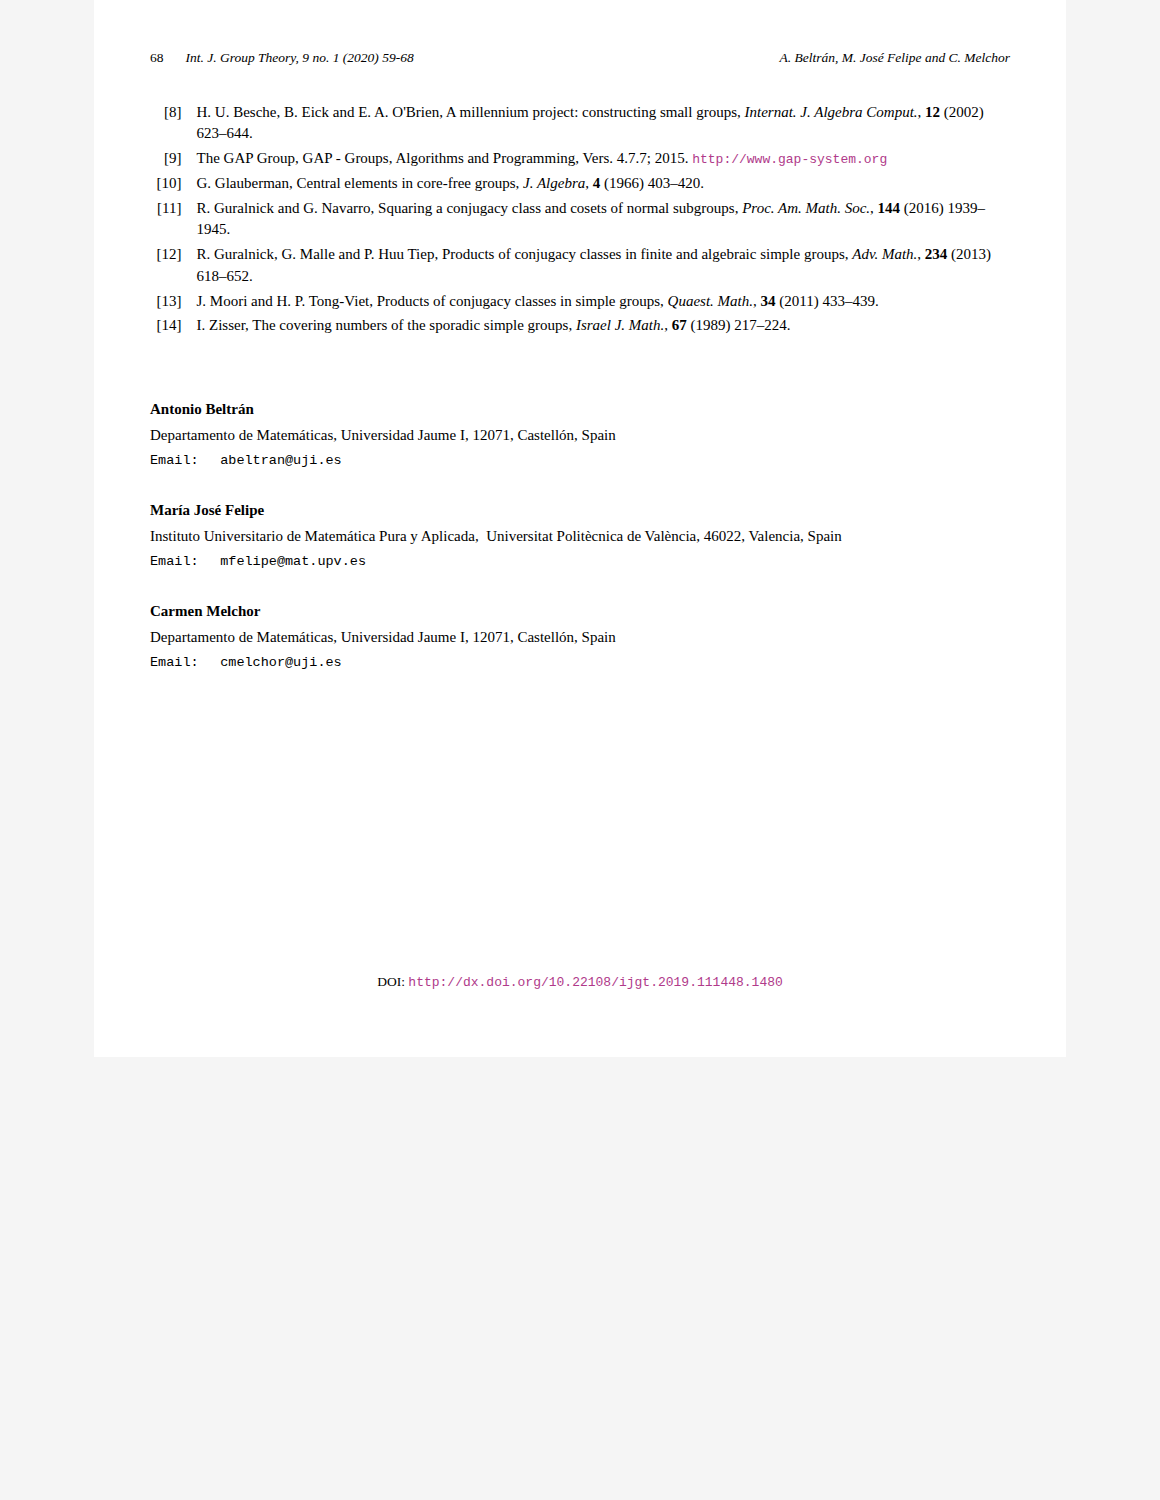68 Int. J. Group Theory, 9 no. 1 (2020) 59-68
A. Beltrán, M. José Felipe and C. Melchor
[8] H. U. Besche, B. Eick and E. A. O'Brien, A millennium project: constructing small groups, Internat. J. Algebra Comput., 12 (2002) 623–644.
[9] The GAP Group, GAP - Groups, Algorithms and Programming, Vers. 4.7.7; 2015. http://www.gap-system.org
[10] G. Glauberman, Central elements in core-free groups, J. Algebra, 4 (1966) 403–420.
[11] R. Guralnick and G. Navarro, Squaring a conjugacy class and cosets of normal subgroups, Proc. Am. Math. Soc., 144 (2016) 1939–1945.
[12] R. Guralnick, G. Malle and P. Huu Tiep, Products of conjugacy classes in finite and algebraic simple groups, Adv. Math., 234 (2013) 618–652.
[13] J. Moori and H. P. Tong-Viet, Products of conjugacy classes in simple groups, Quaest. Math., 34 (2011) 433–439.
[14] I. Zisser, The covering numbers of the sporadic simple groups, Israel J. Math., 67 (1989) 217–224.
Antonio Beltrán
Departamento de Matemáticas, Universidad Jaume I, 12071, Castellón, Spain
Email: abeltran@uji.es
María José Felipe
Instituto Universitario de Matemática Pura y Aplicada, Universitat Politècnica de València, 46022, Valencia, Spain
Email: mfelipe@mat.upv.es
Carmen Melchor
Departamento de Matemáticas, Universidad Jaume I, 12071, Castellón, Spain
Email: cmelchor@uji.es
DOI: http://dx.doi.org/10.22108/ijgt.2019.111448.1480